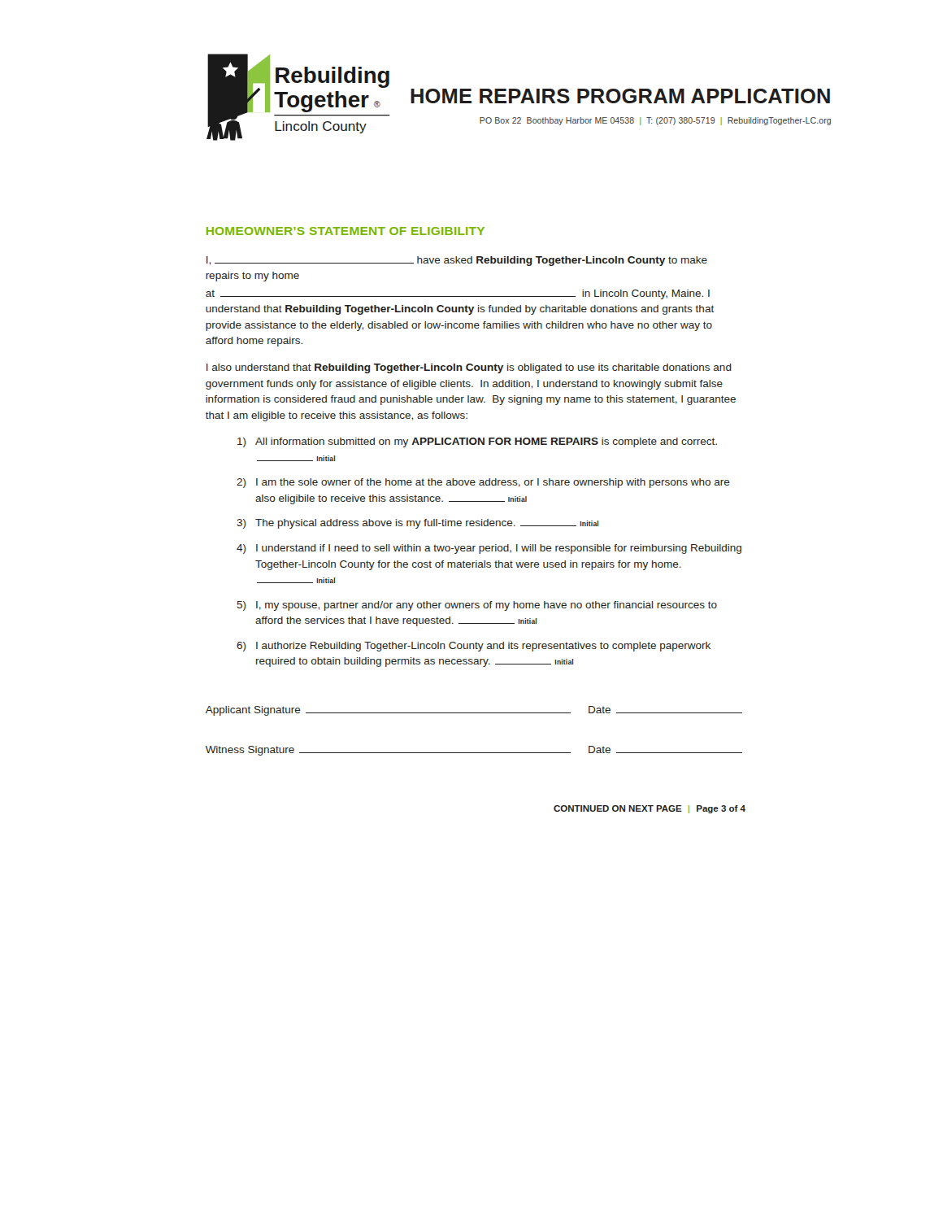Rebuilding Together ® Lincoln County
Home Repairs Program Application
PO Box 22 Boothbay Harbor ME 04538 | T: (207) 380-5719 | RebuildingTogether-LC.org
Homeowner’s Statement of Eligibility
I, have asked Rebuilding Together-Lincoln County to make repairs to my home
at in Lincoln County, Maine. I understand that Rebuilding Together-Lincoln County is funded by charitable donations and grants that provide assistance to the elderly, disabled or low-income families with children who have no other way to afford home repairs.
I also understand that Rebuilding Together-Lincoln County is obligated to use its charitable donations and government funds only for assistance of eligible clients. In addition, I understand to knowingly submit false information is considered fraud and punishable under law. By signing my name to this statement, I guarantee that I am eligible to receive this assistance, as follows:
All information submitted on my APPLICATION FOR HOME REPAIRS is complete and correct. Initial
I am the sole owner of the home at the above address, or I share ownership with persons who are also eligibile to receive this assistance. Initial
The physical address above is my full-time residence. Initial
I understand if I need to sell within a two-year period, I will be responsible for reimbursing Rebuilding Together-Lincoln County for the cost of materials that were used in repairs for my home. Initial
I, my spouse, partner and/or any other owners of my home have no other financial resources to afford the services that I have requested. Initial
I authorize Rebuilding Together-Lincoln County and its representatives to complete paperwork required to obtain building permits as necessary. Initial
Applicant Signature Date
Witness Signature Date
CONTINUED ON NEXT PAGE | Page 3 of 4